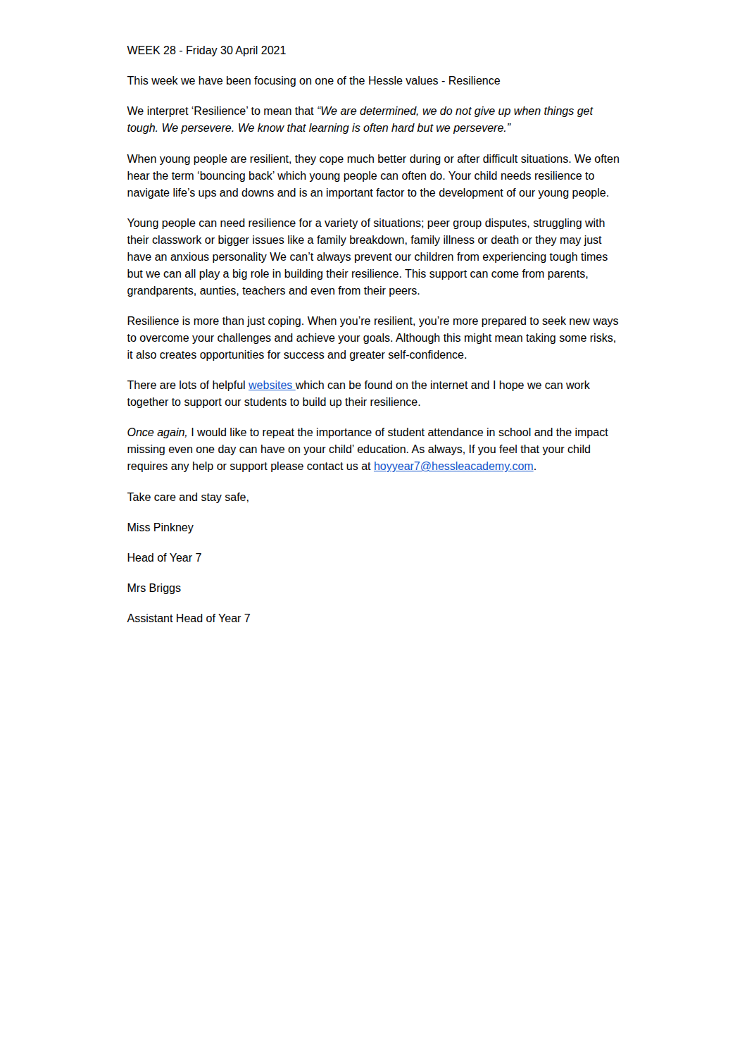WEEK 28 - Friday 30 April 2021
This week we have been focusing on one of the Hessle values - Resilience
We interpret ‘Resilience’ to mean that “We are determined, we do not give up when things get tough. We persevere. We know that learning is often hard but we persevere.”
When young people are resilient, they cope much better during or after difficult situations. We often hear the term ‘bouncing back’ which young people can often do. Your child needs resilience to navigate life’s ups and downs and is an important factor to the development of our young people.
Young people can need resilience for a variety of situations; peer group disputes, struggling with their classwork or bigger issues like a family breakdown, family illness or death or they may just have an anxious personality We can’t always prevent our children from experiencing tough times but we can all play a big role in building their resilience. This support can come from parents, grandparents, aunties, teachers and even from their peers.
Resilience is more than just coping. When you’re resilient, you’re more prepared to seek new ways to overcome your challenges and achieve your goals. Although this might mean taking some risks, it also creates opportunities for success and greater self-confidence.
There are lots of helpful websites which can be found on the internet and I hope we can work together to support our students to build up their resilience.
Once again, I would like to repeat the importance of student attendance in school and the impact missing even one day can have on your child’ education. As always, If you feel that your child requires any help or support please contact us at hoyyear7@hessleacademy.com.
Take care and stay safe,
Miss Pinkney
Head of Year 7
Mrs Briggs
Assistant Head of Year 7